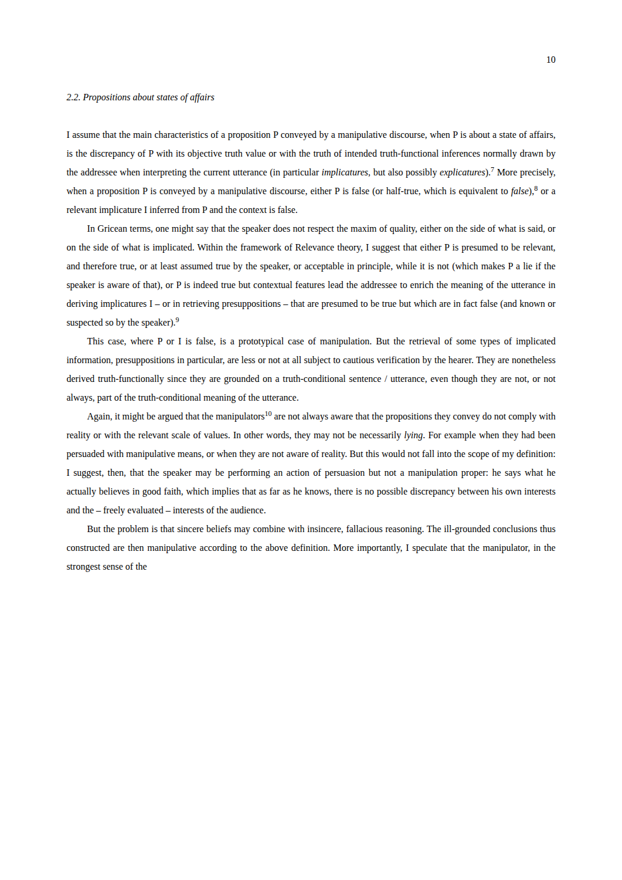10
2.2. Propositions about states of affairs
I assume that the main characteristics of a proposition P conveyed by a manipulative discourse, when P is about a state of affairs, is the discrepancy of P with its objective truth value or with the truth of intended truth-functional inferences normally drawn by the addressee when interpreting the current utterance (in particular implicatures, but also possibly explicatures).7 More precisely, when a proposition P is conveyed by a manipulative discourse, either P is false (or half-true, which is equivalent to false),8 or a relevant implicature I inferred from P and the context is false.
In Gricean terms, one might say that the speaker does not respect the maxim of quality, either on the side of what is said, or on the side of what is implicated. Within the framework of Relevance theory, I suggest that either P is presumed to be relevant, and therefore true, or at least assumed true by the speaker, or acceptable in principle, while it is not (which makes P a lie if the speaker is aware of that), or P is indeed true but contextual features lead the addressee to enrich the meaning of the utterance in deriving implicatures I – or in retrieving presuppositions – that are presumed to be true but which are in fact false (and known or suspected so by the speaker).9
This case, where P or I is false, is a prototypical case of manipulation. But the retrieval of some types of implicated information, presuppositions in particular, are less or not at all subject to cautious verification by the hearer. They are nonetheless derived truth-functionally since they are grounded on a truth-conditional sentence / utterance, even though they are not, or not always, part of the truth-conditional meaning of the utterance.
Again, it might be argued that the manipulators10 are not always aware that the propositions they convey do not comply with reality or with the relevant scale of values. In other words, they may not be necessarily lying. For example when they had been persuaded with manipulative means, or when they are not aware of reality. But this would not fall into the scope of my definition: I suggest, then, that the speaker may be performing an action of persuasion but not a manipulation proper: he says what he actually believes in good faith, which implies that as far as he knows, there is no possible discrepancy between his own interests and the – freely evaluated – interests of the audience.
But the problem is that sincere beliefs may combine with insincere, fallacious reasoning. The ill-grounded conclusions thus constructed are then manipulative according to the above definition. More importantly, I speculate that the manipulator, in the strongest sense of the